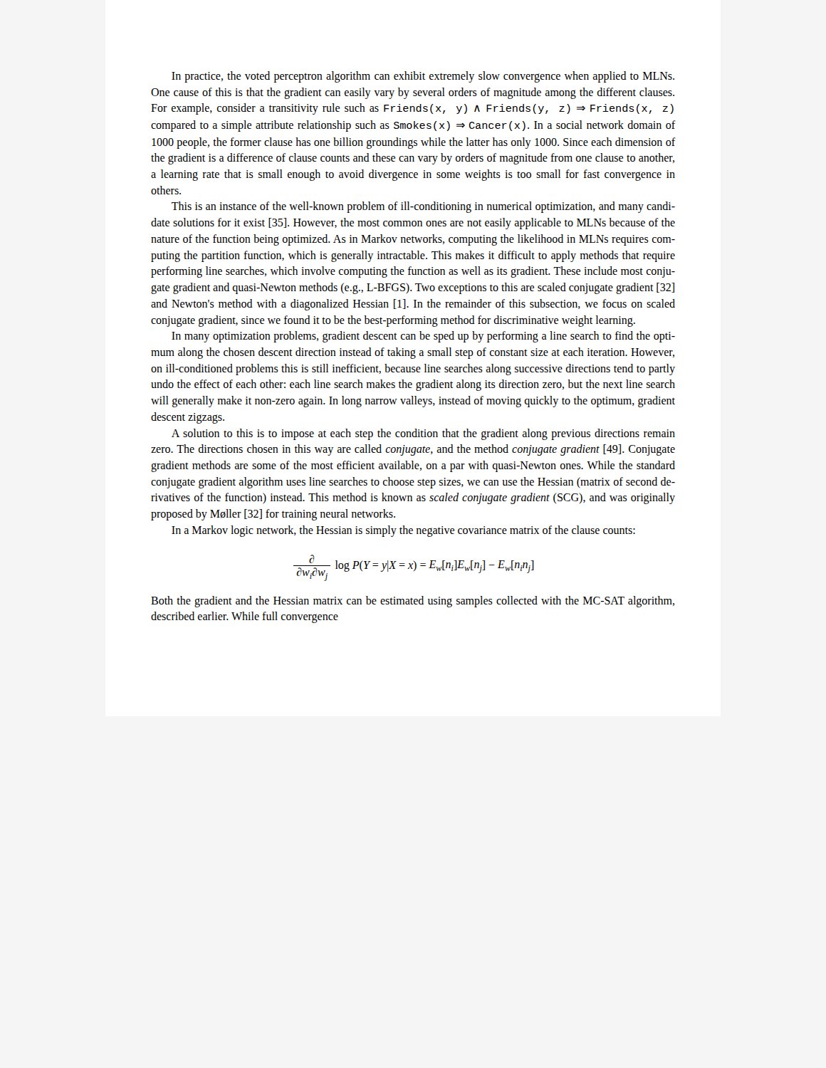In practice, the voted perceptron algorithm can exhibit extremely slow convergence when applied to MLNs. One cause of this is that the gradient can easily vary by several orders of magnitude among the different clauses. For example, consider a transitivity rule such as Friends(x, y) ∧ Friends(y, z) ⇒ Friends(x, z) compared to a simple attribute relationship such as Smokes(x) ⇒ Cancer(x). In a social network domain of 1000 people, the former clause has one billion groundings while the latter has only 1000. Since each dimension of the gradient is a difference of clause counts and these can vary by orders of magnitude from one clause to another, a learning rate that is small enough to avoid divergence in some weights is too small for fast convergence in others.
This is an instance of the well-known problem of ill-conditioning in numerical optimization, and many candidate solutions for it exist [35]. However, the most common ones are not easily applicable to MLNs because of the nature of the function being optimized. As in Markov networks, computing the likelihood in MLNs requires computing the partition function, which is generally intractable. This makes it difficult to apply methods that require performing line searches, which involve computing the function as well as its gradient. These include most conjugate gradient and quasi-Newton methods (e.g., L-BFGS). Two exceptions to this are scaled conjugate gradient [32] and Newton's method with a diagonalized Hessian [1]. In the remainder of this subsection, we focus on scaled conjugate gradient, since we found it to be the best-performing method for discriminative weight learning.
In many optimization problems, gradient descent can be sped up by performing a line search to find the optimum along the chosen descent direction instead of taking a small step of constant size at each iteration. However, on ill-conditioned problems this is still inefficient, because line searches along successive directions tend to partly undo the effect of each other: each line search makes the gradient along its direction zero, but the next line search will generally make it non-zero again. In long narrow valleys, instead of moving quickly to the optimum, gradient descent zigzags.
A solution to this is to impose at each step the condition that the gradient along previous directions remain zero. The directions chosen in this way are called conjugate, and the method conjugate gradient [49]. Conjugate gradient methods are some of the most efficient available, on a par with quasi-Newton ones. While the standard conjugate gradient algorithm uses line searches to choose step sizes, we can use the Hessian (matrix of second derivatives of the function) instead. This method is known as scaled conjugate gradient (SCG), and was originally proposed by Møller [32] for training neural networks.
In a Markov logic network, the Hessian is simply the negative covariance matrix of the clause counts:
∂∂wi∂wj log P(Y = y|X = x) = Ew[ni]Ew[nj] − Ew[ninj]
Both the gradient and the Hessian matrix can be estimated using samples collected with the MC-SAT algorithm, described earlier. While full convergence